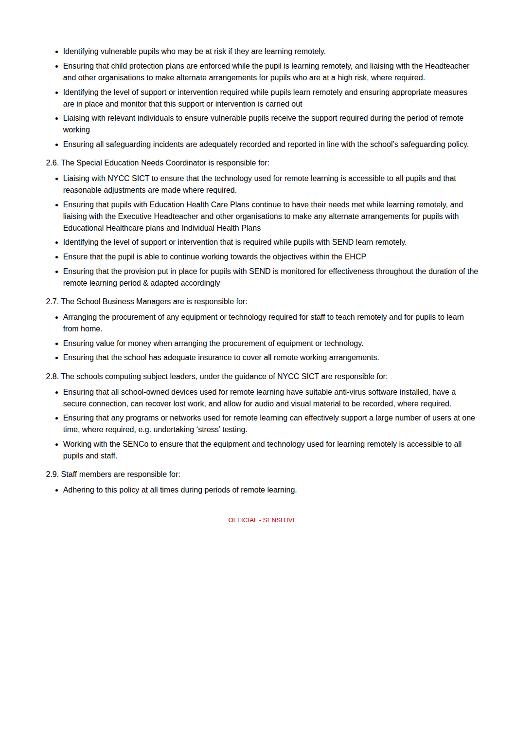Identifying vulnerable pupils who may be at risk if they are learning remotely.
Ensuring that child protection plans are enforced while the pupil is learning remotely, and liaising with the Headteacher and other organisations to make alternate arrangements for pupils who are at a high risk, where required.
Identifying the level of support or intervention required while pupils learn remotely and ensuring appropriate measures are in place and monitor that this support or intervention is carried out
Liaising with relevant individuals to ensure vulnerable pupils receive the support required during the period of remote working
Ensuring all safeguarding incidents are adequately recorded and reported in line with the school’s safeguarding policy.
2.6. The Special Education Needs Coordinator is responsible for:
Liaising with NYCC SICT to ensure that the technology used for remote learning is accessible to all pupils and that reasonable adjustments are made where required.
Ensuring that pupils with Education Health Care Plans continue to have their needs met while learning remotely, and liaising with the Executive Headteacher and other organisations to make any alternate arrangements for pupils with Educational Healthcare plans and Individual Health Plans
Identifying the level of support or intervention that is required while pupils with SEND learn remotely.
Ensure that the pupil is able to continue working towards the objectives within the EHCP
Ensuring that the provision put in place for pupils with SEND is monitored for effectiveness throughout the duration of the remote learning period & adapted accordingly
2.7. The School Business Managers are is responsible for:
Arranging the procurement of any equipment or technology required for staff to teach remotely and for pupils to learn from home.
Ensuring value for money when arranging the procurement of equipment or technology.
Ensuring that the school has adequate insurance to cover all remote working arrangements.
2.8. The schools computing subject leaders, under the guidance of NYCC SICT are responsible for:
Ensuring that all school-owned devices used for remote learning have suitable anti-virus software installed, have a secure connection, can recover lost work, and allow for audio and visual material to be recorded, where required.
Ensuring that any programs or networks used for remote learning can effectively support a large number of users at one time, where required, e.g. undertaking ‘stress’ testing.
Working with the SENCo to ensure that the equipment and technology used for learning remotely is accessible to all pupils and staff.
2.9. Staff members are responsible for:
Adhering to this policy at all times during periods of remote learning.
OFFICIAL - SENSITIVE